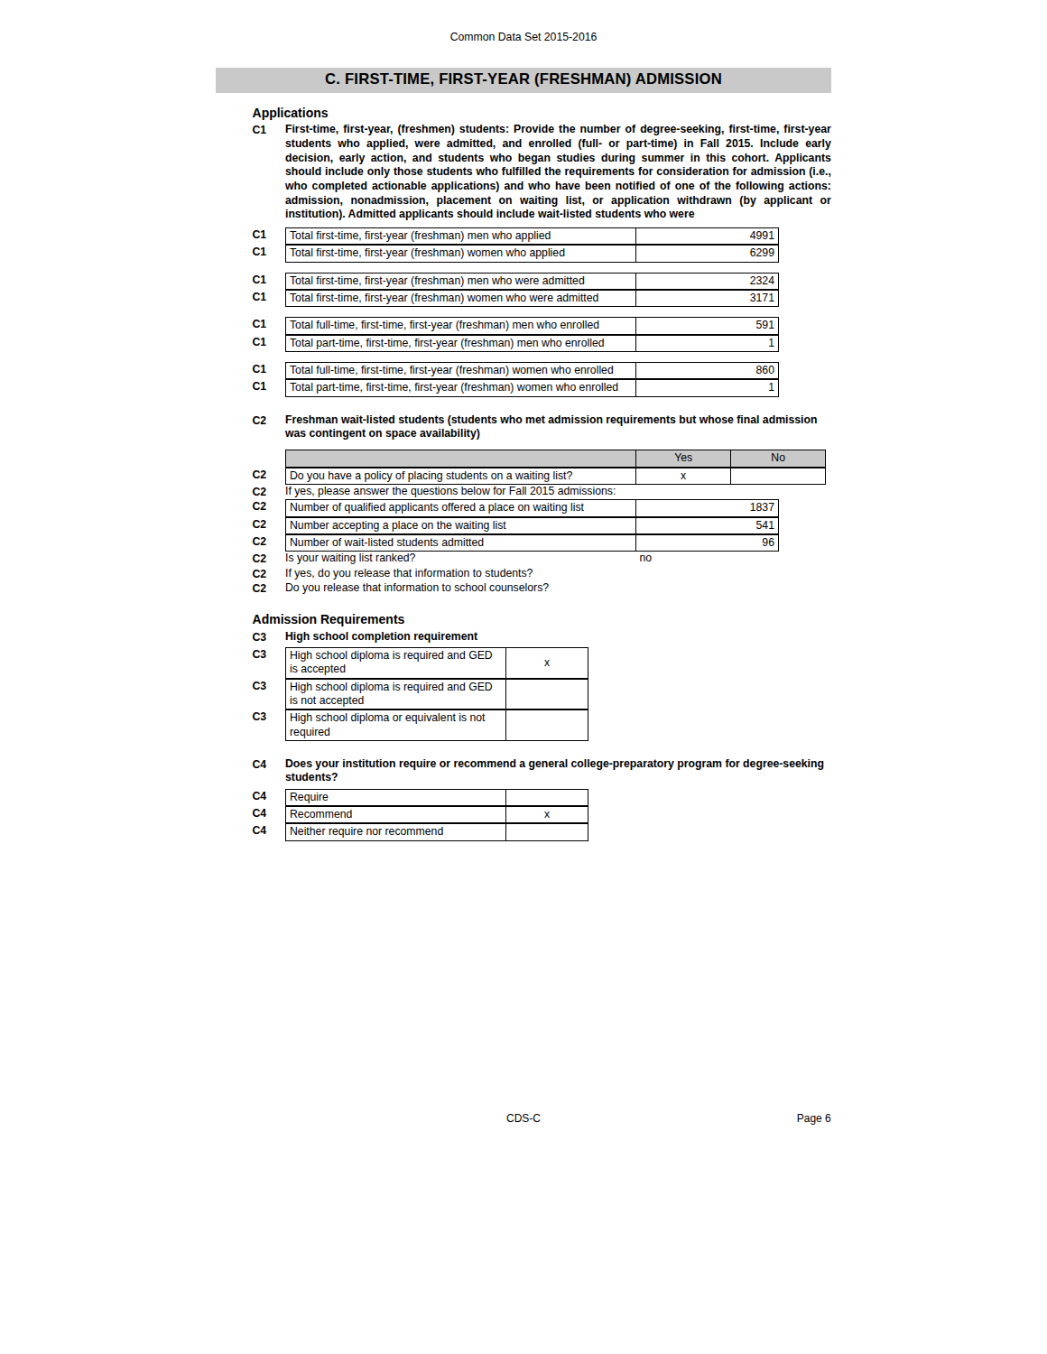Common Data Set 2015-2016
C. FIRST-TIME, FIRST-YEAR (FRESHMAN) ADMISSION
Applications
C1
First-time, first-year, (freshmen) students: Provide the number of degree-seeking, first-time, first-year students who applied, were admitted, and enrolled (full- or part-time) in Fall 2015. Include early decision, early action, and students who began studies during summer in this cohort. Applicants should include only those students who fulfilled the requirements for consideration for admission (i.e., who completed actionable applications) and who have been notified of one of the following actions: admission, nonadmission, placement on waiting list, or application withdrawn (by applicant or institution). Admitted applicants should include wait-listed students who were
C1
| Total first-time, first-year (freshman) men who applied | 4991 |
C1
| Total first-time, first-year (freshman) women who applied | 6299 |
C1
| Total first-time, first-year (freshman) men who were admitted | 2324 |
C1
| Total first-time, first-year (freshman) women who were admitted | 3171 |
C1
| Total full-time, first-time, first-year (freshman) men who enrolled | 591 |
C1
| Total part-time, first-time, first-year (freshman) men who enrolled | 1 |
C1
| Total full-time, first-time, first-year (freshman) women who enrolled | 860 |
C1
| Total part-time, first-time, first-year (freshman) women who enrolled | 1 |
C2
Freshman wait-listed students (students who met admission requirements but whose final admission was contingent on space availability)
| | Yes | No |
C2
| Do you have a policy of placing students on a waiting list? | x | |
C2
If yes, please answer the questions below for Fall 2015 admissions:
C2
| Number of qualified applicants offered a place on waiting list | 1837 |
C2
| Number accepting a place on the waiting list | 541 |
C2
| Number of wait-listed students admitted | 96 |
C2
Is your waiting list ranked? no
C2
If yes, do you release that information to students?
C2
Do you release that information to school counselors?
Admission Requirements
C3
High school completion requirement
C3
| High school diploma is required and GED is accepted | x |
C3
| High school diploma is required and GED is not accepted | |
C3
| High school diploma or equivalent is not required | |
C4
Does your institution require or recommend a general college-preparatory program for degree-seeking students?
C4
| Require | |
C4
| Recommend | x |
C4
| Neither require nor recommend | |
CDS-C
Page 6